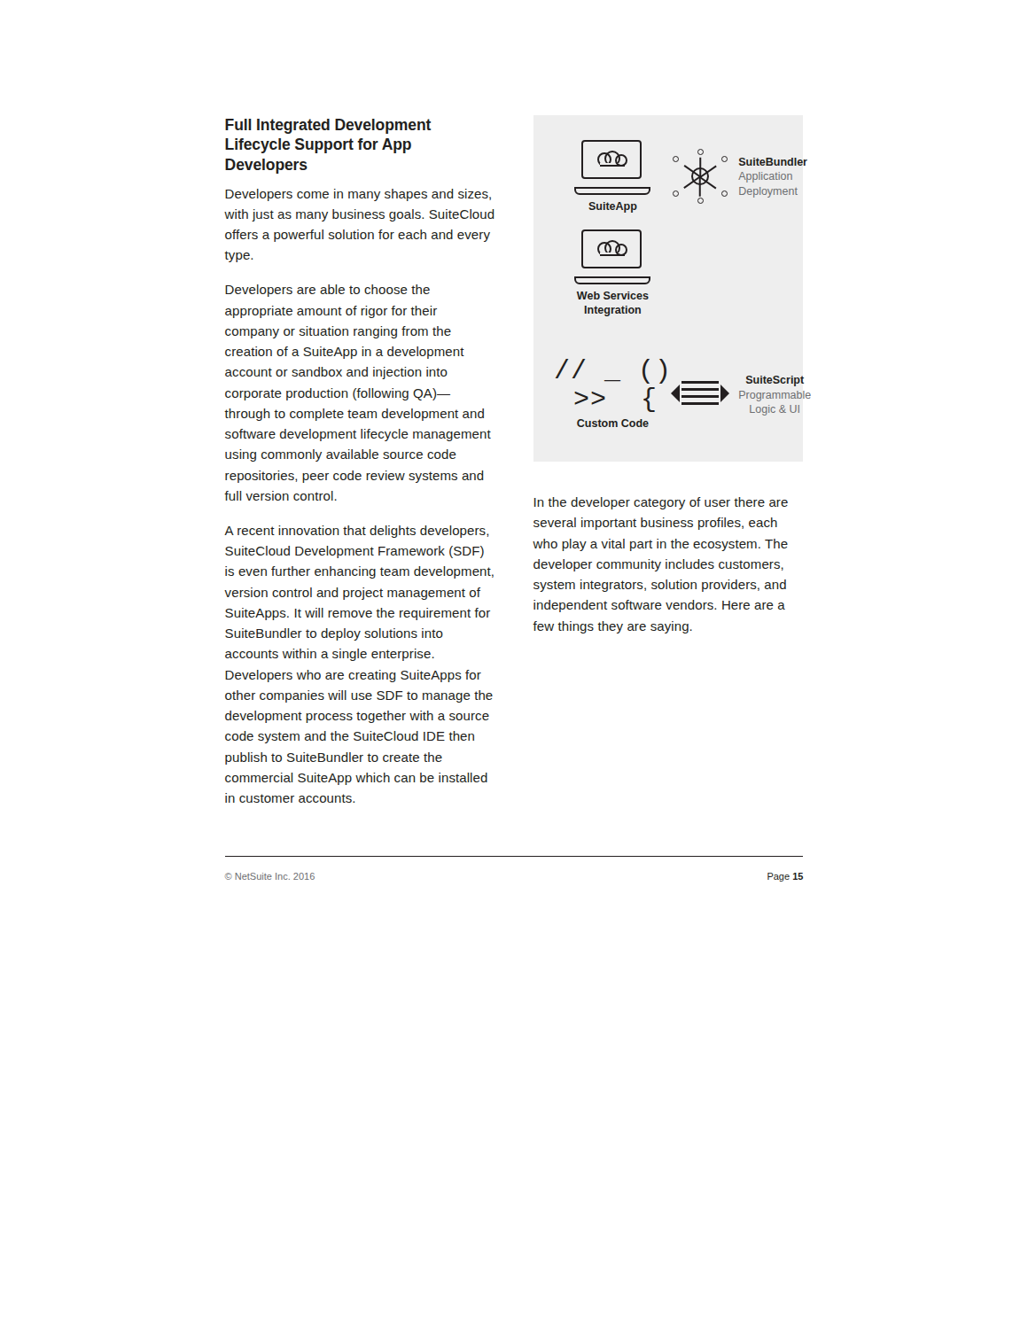Full Integrated Development Lifecycle Support for App Developers
Developers come in many shapes and sizes, with just as many business goals. SuiteCloud offers a powerful solution for each and every type.
Developers are able to choose the appropriate amount of rigor for their company or situation ranging from the creation of a SuiteApp in a development account or sandbox and injection into corporate production (following QA)—through to complete team development and software development lifecycle management using commonly available source code repositories, peer code review systems and full version control.
A recent innovation that delights developers, SuiteCloud Development Framework (SDF) is even further enhancing team development, version control and project management of SuiteApps. It will remove the requirement for SuiteBundler to deploy solutions into accounts within a single enterprise. Developers who are creating SuiteApps for other companies will use SDF to manage the development process together with a source code system and the SuiteCloud IDE then publish to SuiteBundler to create the commercial SuiteApp which can be installed in customer accounts.
SuiteApp
SuiteBundler Application
Deployment
Web Services
Integration
// _ () >> {
Custom Code
SuiteScript Programmable
Logic & UI
In the developer category of user there are several important business profiles, each who play a vital part in the ecosystem. The developer community includes customers, system integrators, solution providers, and independent software vendors. Here are a few things they are saying.
© NetSuite Inc. 2016
Page 15